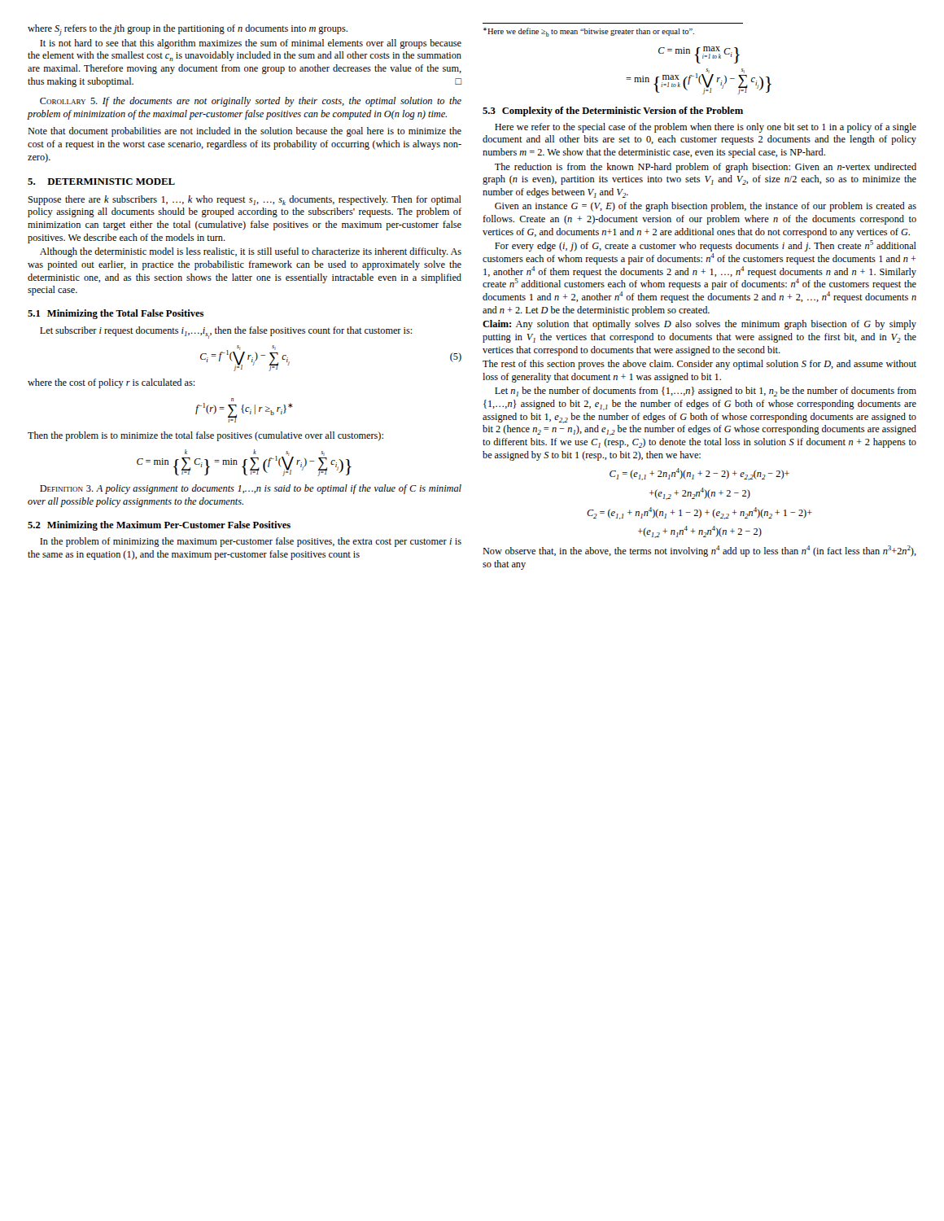where Sj refers to the jth group in the partitioning of n documents into m groups.
It is not hard to see that this algorithm maximizes the sum of minimal elements over all groups because the element with the smallest cost cn is unavoidably included in the sum and all other costs in the summation are maximal. Therefore moving any document from one group to another decreases the value of the sum, thus making it suboptimal. □
Corollary 5. If the documents are not originally sorted by their costs, the optimal solution to the problem of minimization of the maximal per-customer false positives can be computed in O(n log n) time.
Note that document probabilities are not included in the solution because the goal here is to minimize the cost of a request in the worst case scenario, regardless of its probability of occurring (which is always non-zero).
5. DETERMINISTIC MODEL
Suppose there are k subscribers 1, …, k who request s1, …, sk documents, respectively. Then for optimal policy assigning all documents should be grouped according to the subscribers' requests. The problem of minimization can target either the total (cumulative) false positives or the maximum per-customer false positives. We describe each of the models in turn.
Although the deterministic model is less realistic, it is still useful to characterize its inherent difficulty. As was pointed out earlier, in practice the probabilistic framework can be used to approximately solve the deterministic one, and as this section shows the latter one is essentially intractable even in a simplified special case.
5.1 Minimizing the Total False Positives
Let subscriber i request documents i1,…,isi, then the false positives count for that customer is:
Ci = f−1(si⋁j=1 rij) − si∑j=1 cij (5)
where the cost of policy r is calculated as:
f−1(r) = n∑i=1 {ci | r ≥b ri}∗
Then the problem is to minimize the total false positives (cumulative over all customers):
C = min {k∑i=1 Ci} = min {k∑i=1 (f−1(si⋁j=1 rij) − si∑j=1 cij)}
Definition 3. A policy assignment to documents 1,…,n is said to be optimal if the value of C is minimal over all possible policy assignments to the documents.
5.2 Minimizing the Maximum Per-Customer False Positives
In the problem of minimizing the maximum per-customer false positives, the extra cost per customer i is the same as in equation (1), and the maximum per-customer false positives count is
∗Here we define ≥b to mean “bitwise greater than or equal to”.
C = min {max i=1 to k Ci}
= min {max i=1 to k (f−1(si⋁j=1 rij) − si∑j=1 cij)}
5.3 Complexity of the Deterministic Version of the Problem
Here we refer to the special case of the problem when there is only one bit set to 1 in a policy of a single document and all other bits are set to 0, each customer requests 2 documents and the length of policy numbers m = 2. We show that the deterministic case, even its special case, is NP-hard.
The reduction is from the known NP-hard problem of graph bisection: Given an n-vertex undirected graph (n is even), partition its vertices into two sets V1 and V2, of size n/2 each, so as to minimize the number of edges between V1 and V2.
Given an instance G = (V, E) of the graph bisection problem, the instance of our problem is created as follows. Create an (n + 2)-document version of our problem where n of the documents correspond to vertices of G, and documents n+1 and n + 2 are additional ones that do not correspond to any vertices of G.
For every edge (i, j) of G, create a customer who requests documents i and j. Then create n5 additional customers each of whom requests a pair of documents: n4 of the customers request the documents 1 and n + 1, another n4 of them request the documents 2 and n + 1, …, n4 request documents n and n + 1. Similarly create n5 additional customers each of whom requests a pair of documents: n4 of the customers request the documents 1 and n + 2, another n4 of them request the documents 2 and n + 2, …, n4 request documents n and n + 2. Let D be the deterministic problem so created.
Claim: Any solution that optimally solves D also solves the minimum graph bisection of G by simply putting in V1 the vertices that correspond to documents that were assigned to the first bit, and in V2 the vertices that correspond to documents that were assigned to the second bit.
The rest of this section proves the above claim. Consider any optimal solution S for D, and assume without loss of generality that document n + 1 was assigned to bit 1.
Let n1 be the number of documents from {1,…,n} assigned to bit 1, n2 be the number of documents from {1,…,n} assigned to bit 2, e1,1 be the number of edges of G both of whose corresponding documents are assigned to bit 1, e2,2 be the number of edges of G both of whose corresponding documents are assigned to bit 2 (hence n2 = n − n1), and e1,2 be the number of edges of G whose corresponding documents are assigned to different bits. If we use C1 (resp., C2) to denote the total loss in solution S if document n + 2 happens to be assigned by S to bit 1 (resp., to bit 2), then we have:
C1 = (e1,1 + 2n1n4)(n1 + 2 − 2) + e2,2(n2 − 2)+
+(e1,2 + 2n2n4)(n + 2 − 2)
C2 = (e1,1 + n1n4)(n1 + 1 − 2) + (e2,2 + n2n4)(n2 + 1 − 2)+
+(e1,2 + n1n4 + n2n4)(n + 2 − 2)
Now observe that, in the above, the terms not involving n4 add up to less than n4 (in fact less than n3+2n2), so that any